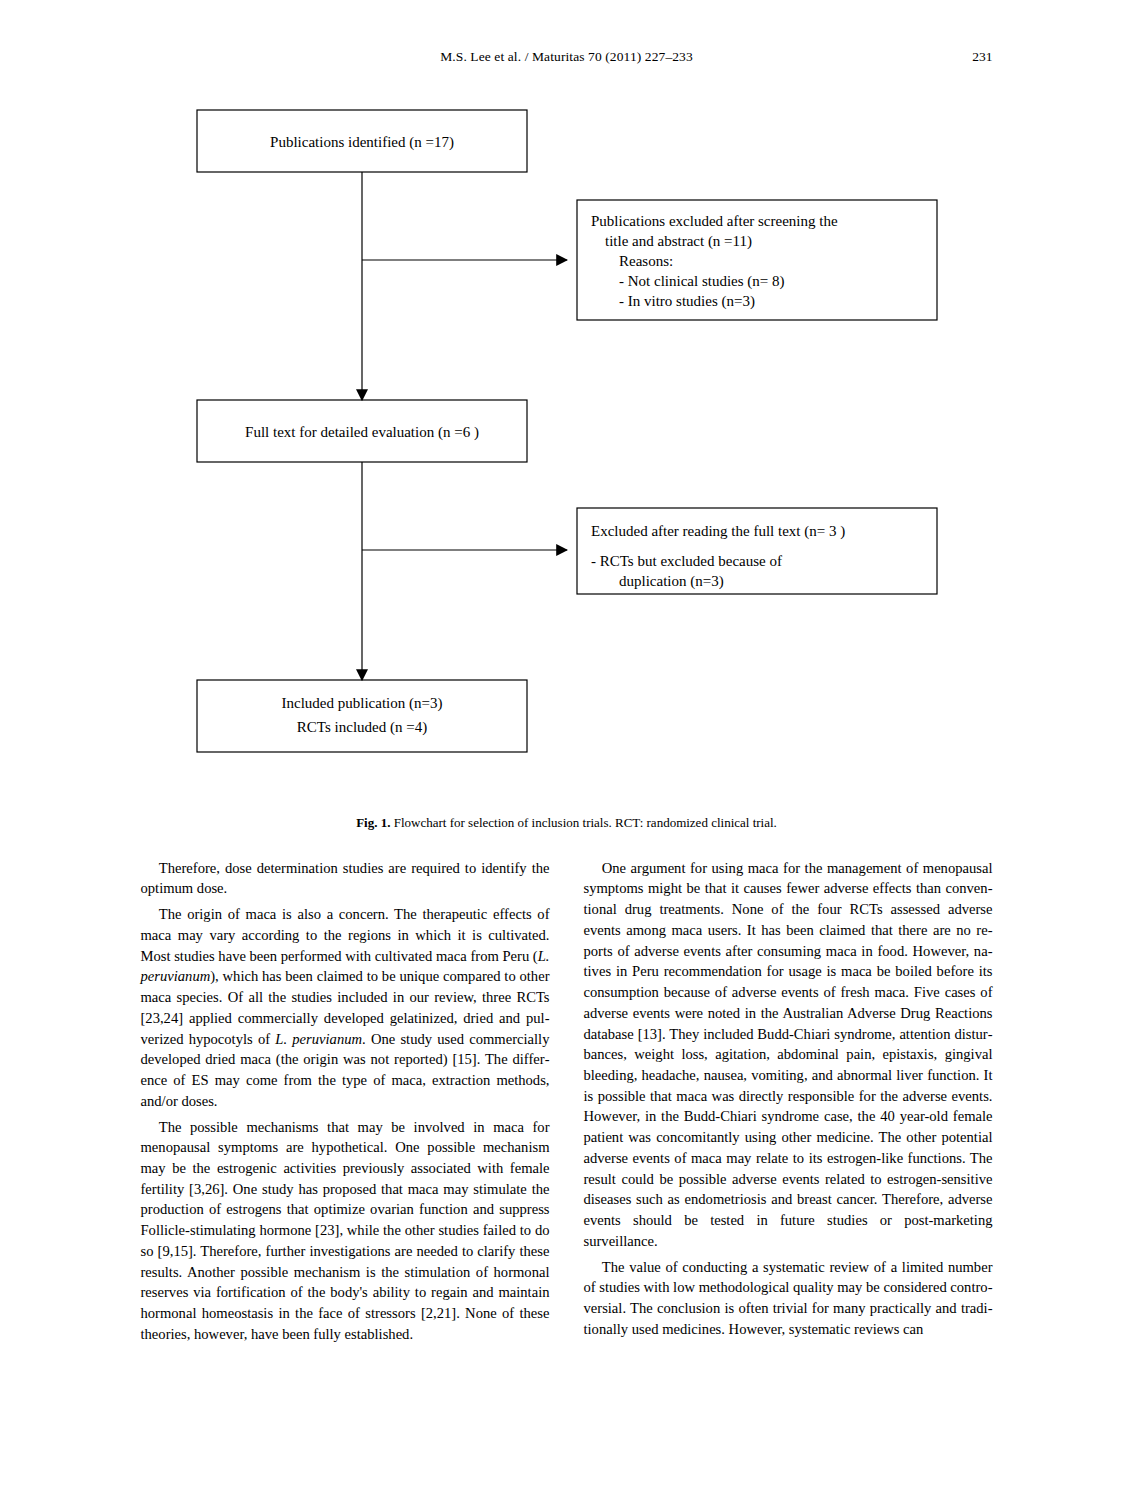M.S. Lee et al. / Maturitas 70 (2011) 227–233 231
Publications identified (n =17) Publications excluded after screening the title and abstract (n =11) Reasons: - Not clinical studies (n= 8) - In vitro studies (n=3) Full text for detailed evaluation (n =6 ) Excluded after reading the full text (n= 3 ) - RCTs but excluded because of duplication (n=3) Included publication (n=3) RCTs included (n =4)
Fig. 1. Flowchart for selection of inclusion trials. RCT: randomized clinical trial.
Therefore, dose determination studies are required to identify the optimum dose.
The origin of maca is also a concern. The therapeutic effects of maca may vary according to the regions in which it is cultivated. Most studies have been performed with cultivated maca from Peru (L. peruvianum), which has been claimed to be unique compared to other maca species. Of all the studies included in our review, three RCTs [23,24] applied commercially developed gelatinized, dried and pulverized hypocotyls of L. peruvianum. One study used commercially developed dried maca (the origin was not reported) [15]. The difference of ES may come from the type of maca, extraction methods, and/or doses.
The possible mechanisms that may be involved in maca for menopausal symptoms are hypothetical. One possible mechanism may be the estrogenic activities previously associated with female fertility [3,26]. One study has proposed that maca may stimulate the production of estrogens that optimize ovarian function and suppress Follicle-stimulating hormone [23], while the other studies failed to do so [9,15]. Therefore, further investigations are needed to clarify these results. Another possible mechanism is the stimulation of hormonal reserves via fortification of the body's ability to regain and maintain hormonal homeostasis in the face of stressors [2,21]. None of these theories, however, have been fully established.
One argument for using maca for the management of menopausal symptoms might be that it causes fewer adverse effects than conventional drug treatments. None of the four RCTs assessed adverse events among maca users. It has been claimed that there are no reports of adverse events after consuming maca in food. However, natives in Peru recommendation for usage is maca be boiled before its consumption because of adverse events of fresh maca. Five cases of adverse events were noted in the Australian Adverse Drug Reactions database [13]. They included Budd-Chiari syndrome, attention disturbances, weight loss, agitation, abdominal pain, epistaxis, gingival bleeding, headache, nausea, vomiting, and abnormal liver function. It is possible that maca was directly responsible for the adverse events. However, in the Budd-Chiari syndrome case, the 40 year-old female patient was concomitantly using other medicine. The other potential adverse events of maca may relate to its estrogen-like functions. The result could be possible adverse events related to estrogen-sensitive diseases such as endometriosis and breast cancer. Therefore, adverse events should be tested in future studies or post-marketing surveillance.
The value of conducting a systematic review of a limited number of studies with low methodological quality may be considered controversial. The conclusion is often trivial for many practically and traditionally used medicines. However, systematic reviews can